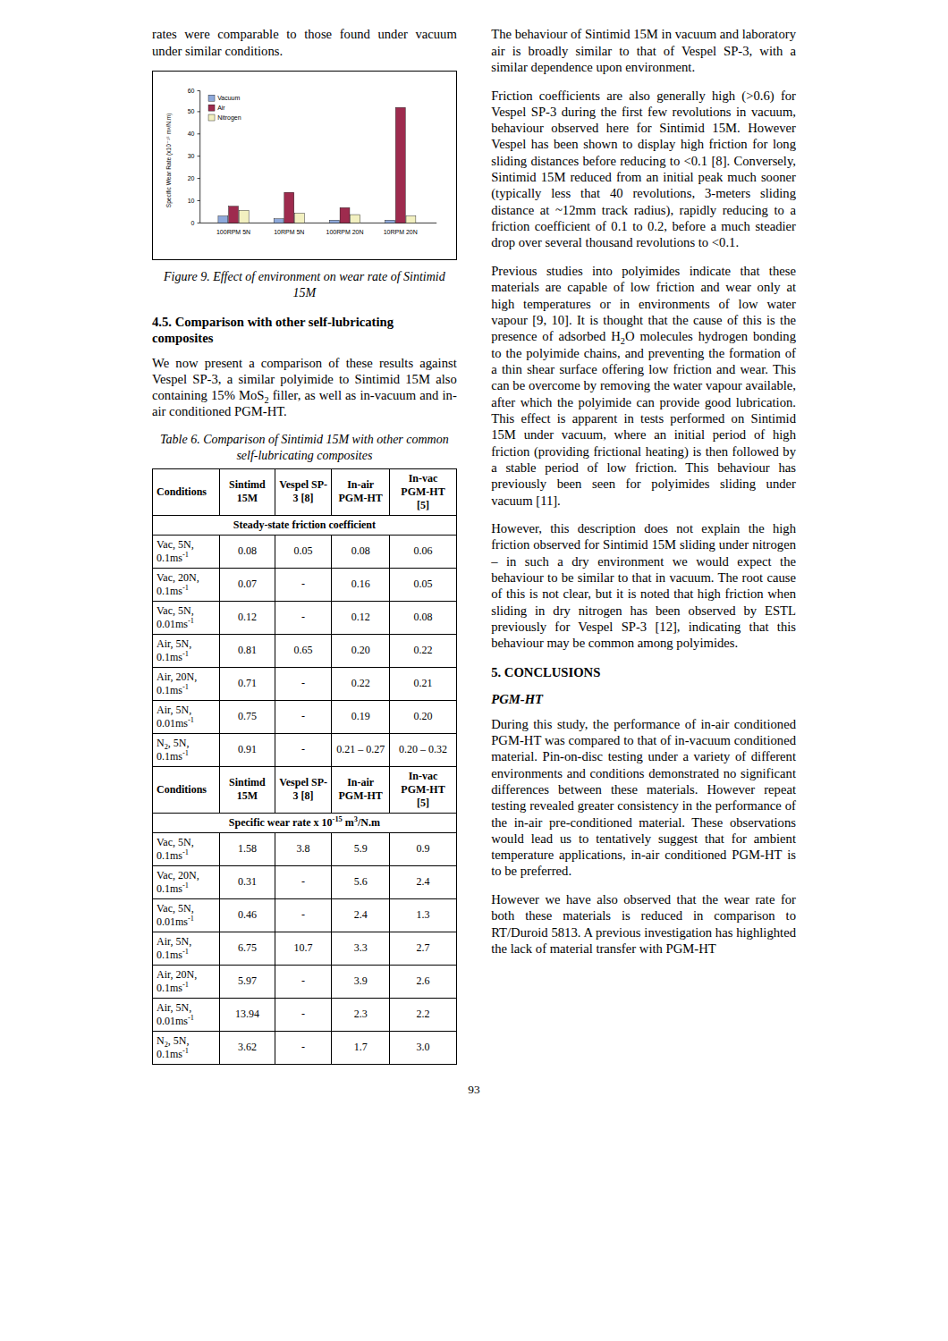rates were comparable to those found under vacuum under similar conditions.
0 10 20 30 40 50 60 Specific Wear Rate (x10⁻¹⁵ m³/N.m) Vacuum Air Nitrogen 100RPM 5N 10RPM 5N 100RPM 20N 10RPM 20N
Figure 9. Effect of environment on wear rate of Sintimid 15M
4.5. Comparison with other self-lubricating composites
We now present a comparison of these results against Vespel SP-3, a similar polyimide to Sintimid 15M also containing 15% MoS2 filler, as well as in-vacuum and in-air conditioned PGM-HT.
Table 6. Comparison of Sintimid 15M with other common self-lubricating composites
| Conditions | Sintimd 15M | Vespel SP-3 [8] | In-air PGM-HT | In-vac PGM-HT [5] |
| --- | --- | --- | --- | --- |
| Steady-state friction coefficient |
| Vac, 5N, 0.1ms -1 | 0.08 | 0.05 | 0.08 | 0.06 |
| Vac, 20N, 0.1ms -1 | 0.07 | - | 0.16 | 0.05 |
| Vac, 5N, 0.01ms -1 | 0.12 | - | 0.12 | 0.08 |
| Air, 5N, 0.1ms -1 | 0.81 | 0.65 | 0.20 | 0.22 |
| Air, 20N, 0.1ms -1 | 0.71 | - | 0.22 | 0.21 |
| Air, 5N, 0.01ms -1 | 0.75 | - | 0.19 | 0.20 |
| N 2 , 5N, 0.1ms -1 | 0.91 | - | 0.21 – 0.27 | 0.20 – 0.32 |
| Conditions | Sintimd 15M | Vespel SP-3 [8] | In-air PGM-HT | In-vac PGM-HT [5] |
| Specific wear rate x 10 -15 m 3 /N.m |
| Vac, 5N, 0.1ms -1 | 1.58 | 3.8 | 5.9 | 0.9 |
| Vac, 20N, 0.1ms -1 | 0.31 | - | 5.6 | 2.4 |
| Vac, 5N, 0.01ms -1 | 0.46 | - | 2.4 | 1.3 |
| Air, 5N, 0.1ms -1 | 6.75 | 10.7 | 3.3 | 2.7 |
| Air, 20N, 0.1ms -1 | 5.97 | - | 3.9 | 2.6 |
| Air, 5N, 0.01ms -1 | 13.94 | - | 2.3 | 2.2 |
| N 2 , 5N, 0.1ms -1 | 3.62 | - | 1.7 | 3.0 |
The behaviour of Sintimid 15M in vacuum and laboratory air is broadly similar to that of Vespel SP-3, with a similar dependence upon environment.
Friction coefficients are also generally high (>0.6) for Vespel SP-3 during the first few revolutions in vacuum, behaviour observed here for Sintimid 15M. However Vespel has been shown to display high friction for long sliding distances before reducing to <0.1 [8]. Conversely, Sintimid 15M reduced from an initial peak much sooner (typically less that 40 revolutions, 3-meters sliding distance at ~12mm track radius), rapidly reducing to a friction coefficient of 0.1 to 0.2, before a much steadier drop over several thousand revolutions to <0.1.
Previous studies into polyimides indicate that these materials are capable of low friction and wear only at high temperatures or in environments of low water vapour [9, 10]. It is thought that the cause of this is the presence of adsorbed H2O molecules hydrogen bonding to the polyimide chains, and preventing the formation of a thin shear surface offering low friction and wear. This can be overcome by removing the water vapour available, after which the polyimide can provide good lubrication. This effect is apparent in tests performed on Sintimid 15M under vacuum, where an initial period of high friction (providing frictional heating) is then followed by a stable period of low friction. This behaviour has previously been seen for polyimides sliding under vacuum [11].
However, this description does not explain the high friction observed for Sintimid 15M sliding under nitrogen – in such a dry environment we would expect the behaviour to be similar to that in vacuum. The root cause of this is not clear, but it is noted that high friction when sliding in dry nitrogen has been observed by ESTL previously for Vespel SP-3 [12], indicating that this behaviour may be common among polyimides.
5. CONCLUSIONS
PGM-HT
During this study, the performance of in-air conditioned PGM-HT was compared to that of in-vacuum conditioned material. Pin-on-disc testing under a variety of different environments and conditions demonstrated no significant differences between these materials. However repeat testing revealed greater consistency in the performance of the in-air pre-conditioned material. These observations would lead us to tentatively suggest that for ambient temperature applications, in-air conditioned PGM-HT is to be preferred.
However we have also observed that the wear rate for both these materials is reduced in comparison to RT/Duroid 5813. A previous investigation has highlighted the lack of material transfer with PGM-HT
93